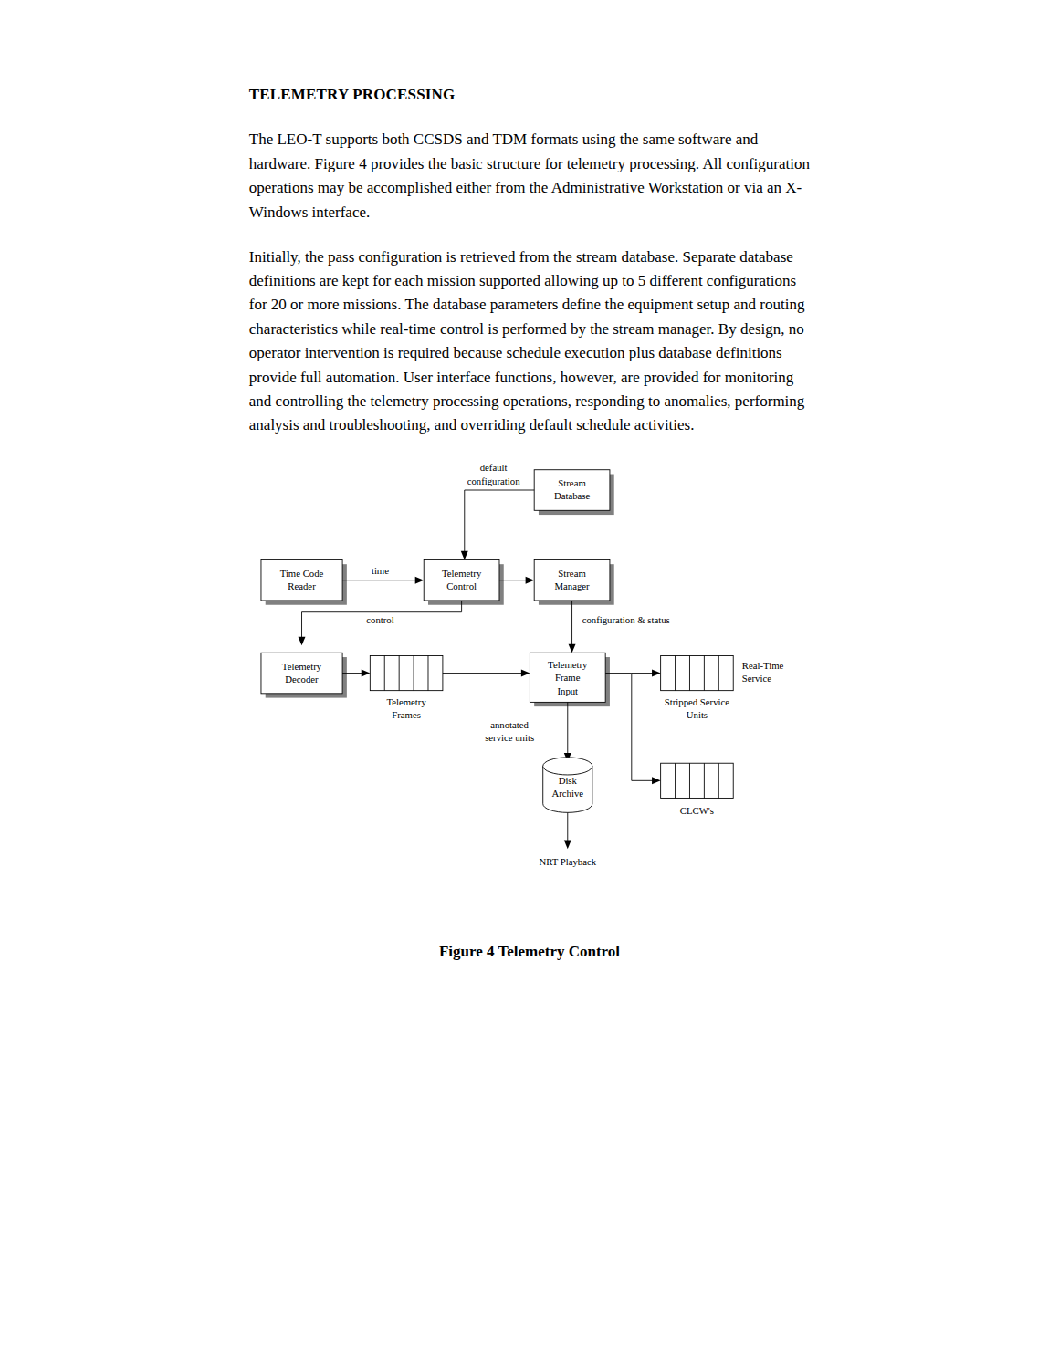TELEMETRY PROCESSING
The LEO-T supports both CCSDS and TDM formats using the same software and hardware. Figure 4 provides the basic structure for telemetry processing. All configuration operations may be accomplished either from the Administrative Workstation or via an X-Windows interface.
Initially, the pass configuration is retrieved from the stream database. Separate database definitions are kept for each mission supported allowing up to 5 different configurations for 20 or more missions. The database parameters define the equipment setup and routing characteristics while real-time control is performed by the stream manager. By design, no operator intervention is required because schedule execution plus database definitions provide full automation. User interface functions, however, are provided for monitoring and controlling the telemetry processing operations, responding to anomalies, performing analysis and troubleshooting, and overriding default schedule activities.
Stream Database default configuration Time Code Reader Telemetry Control Stream Manager time control configuration & status Telemetry Decoder Telemetry Frames Telemetry Frame Input Stripped Service Units Real-Time Service CLCW's annotated service units Disk Archive NRT Playback
Figure 4 Telemetry Control